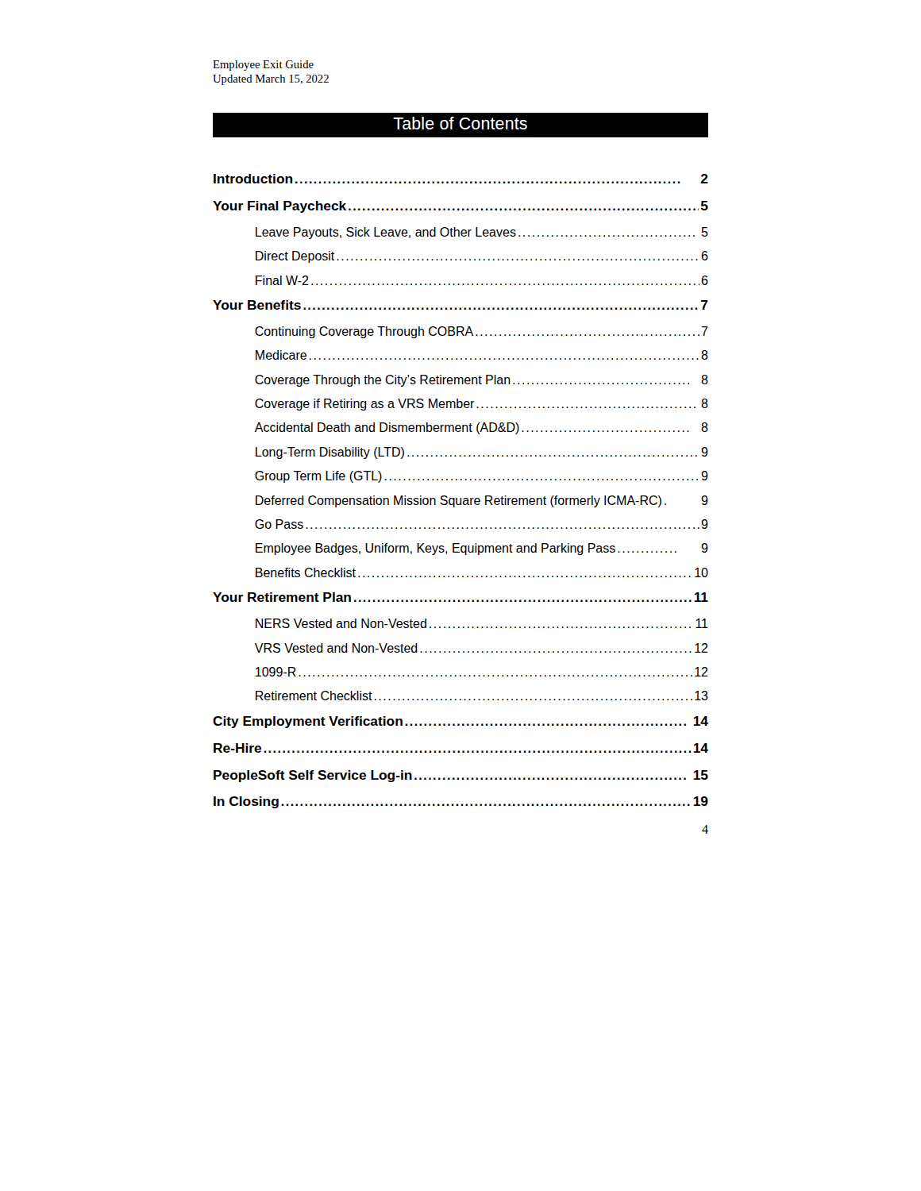Employee Exit Guide
Updated March 15, 2022
Table of Contents
Introduction .................................................................................. 2
Your Final Paycheck ................................................................................. 5
Leave Payouts, Sick Leave, and Other Leaves ...................................... 5
Direct Deposit ................................................................................ 6
Final W-2 ..................................................................................... 6
Your Benefits ....................................................................................... 7
Continuing Coverage Through COBRA ................................................ 7
Medicare ....................................................................................... 8
Coverage Through the City’s Retirement Plan ...................................... 8
Coverage if Retiring as a VRS Member ............................................... 8
Accidental Death and Dismemberment (AD&D) .................................... 8
Long-Term Disability (LTD) .............................................................. 9
Group Term Life (GTL) ..................................................................... 9
Deferred Compensation Mission Square Retirement (formerly ICMA-RC) . 9
Go Pass ......................................................................................... 9
Employee Badges, Uniform, Keys, Equipment and Parking Pass ............. 9
Benefits Checklist .......................................................................... 10
Your Retirement Plan ......................................................................... 11
NERS Vested and Non-Vested .......................................................... 11
VRS Vested and Non-Vested ............................................................ 12
1099-R ....................................................................................... 12
Retirement Checklist ...................................................................... 13
City Employment Verification ............................................................ 14
Re-Hire .............................................................................................. 14
PeopleSoft Self Service Log-in .......................................................... 15
In Closing ......................................................................................... 19
4